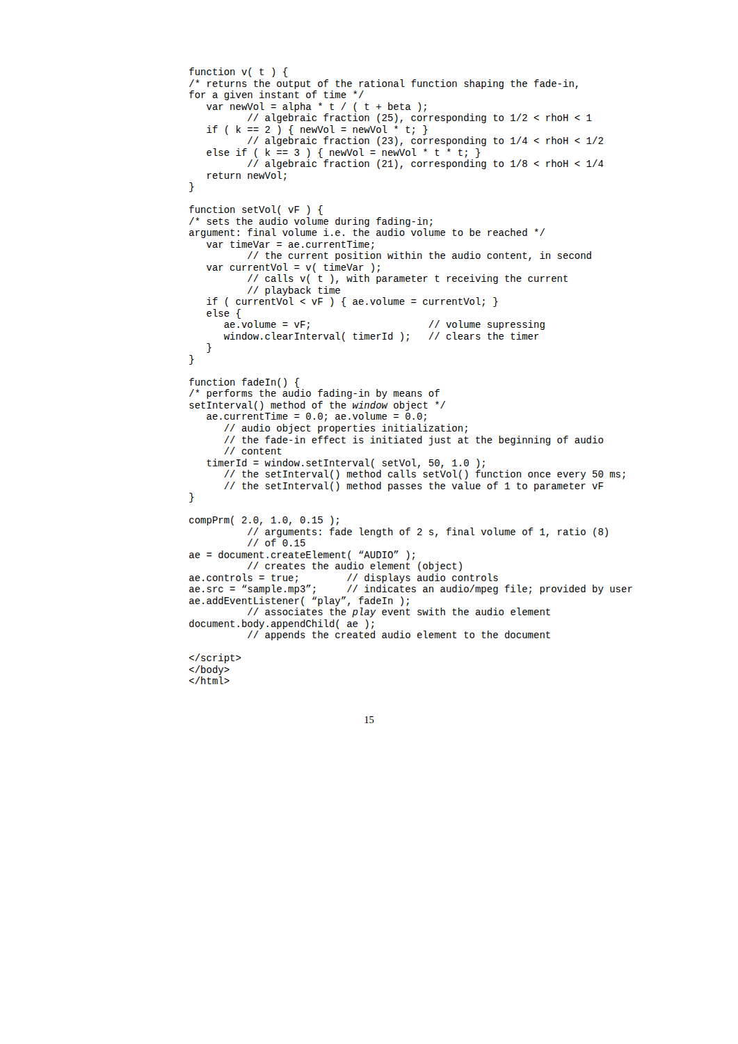function v( t ) {
/* returns the output of the rational function shaping the fade-in,
for a given instant of time */
   var newVol = alpha * t / ( t + beta );
          // algebraic fraction (25), corresponding to 1/2 < rhoH < 1
   if ( k == 2 ) { newVol = newVol * t; }
          // algebraic fraction (23), corresponding to 1/4 < rhoH < 1/2
   else if ( k == 3 ) { newVol = newVol * t * t; }
          // algebraic fraction (21), corresponding to 1/8 < rhoH < 1/4
   return newVol;
}

function setVol( vF ) {
/* sets the audio volume during fading-in;
argument: final volume i.e. the audio volume to be reached */
   var timeVar = ae.currentTime;
          // the current position within the audio content, in second
   var currentVol = v( timeVar );
          // calls v( t ), with parameter t receiving the current
          // playback time
   if ( currentVol < vF ) { ae.volume = currentVol; }
   else {
      ae.volume = vF;                    // volume supressing
      window.clearInterval( timerId );   // clears the timer
   }
}

function fadeIn() {
/* performs the audio fading-in by means of
setInterval() method of the window object */
   ae.currentTime = 0.0; ae.volume = 0.0;
      // audio object properties initialization;
      // the fade-in effect is initiated just at the beginning of audio
      // content
   timerId = window.setInterval( setVol, 50, 1.0 );
      // the setInterval() method calls setVol() function once every 50 ms;
      // the setInterval() method passes the value of 1 to parameter vF
}

compPrm( 2.0, 1.0, 0.15 );
          // arguments: fade length of 2 s, final volume of 1, ratio (8)
          // of 0.15
ae = document.createElement( “AUDIO” );
          // creates the audio element (object)
ae.controls = true;        // displays audio controls
ae.src = “sample.mp3”;     // indicates an audio/mpeg file; provided by user
ae.addEventListener( “play”, fadeIn );
          // associates the play event swith the audio element
document.body.appendChild( ae );
          // appends the created audio element to the document

</script>
</body>
</html>
15